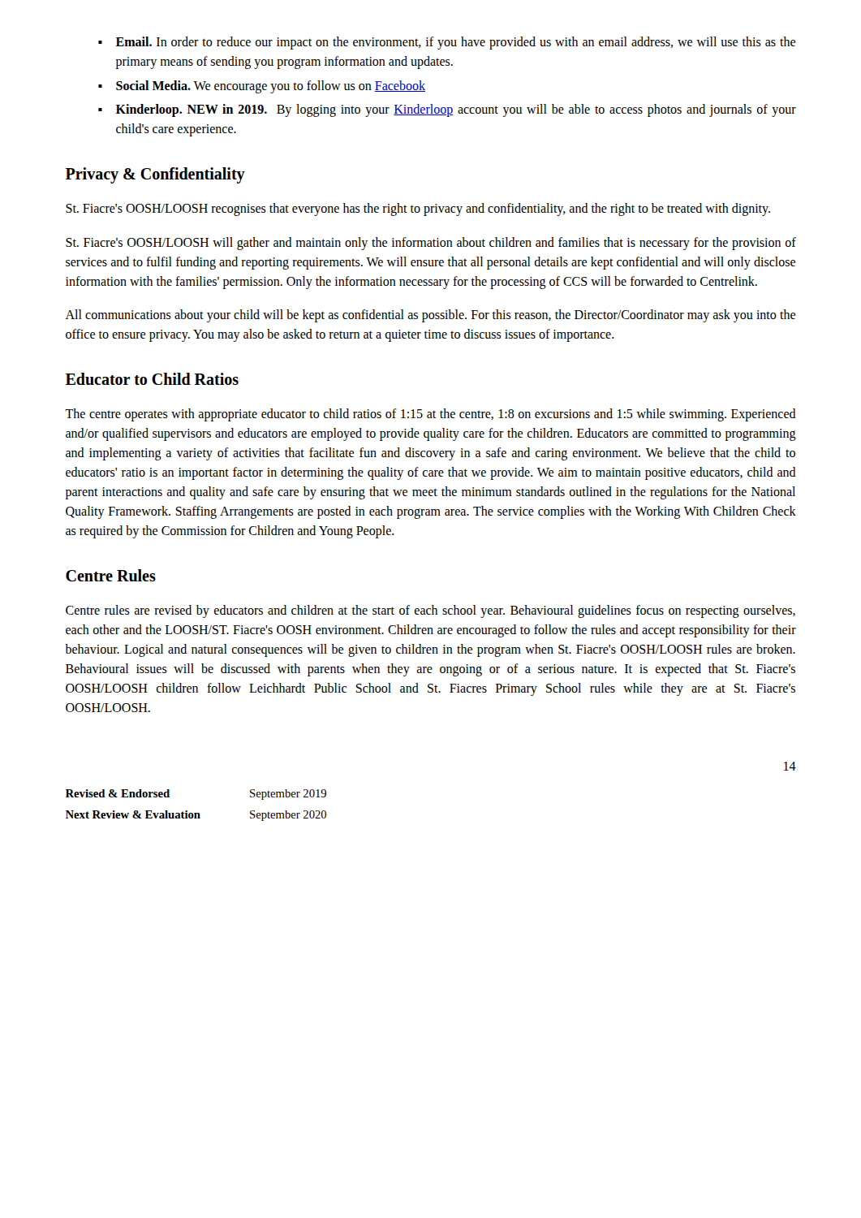Email. In order to reduce our impact on the environment, if you have provided us with an email address, we will use this as the primary means of sending you program information and updates.
Social Media. We encourage you to follow us on Facebook
Kinderloop. NEW in 2019. By logging into your Kinderloop account you will be able to access photos and journals of your child's care experience.
Privacy & Confidentiality
St. Fiacre's OOSH/LOOSH recognises that everyone has the right to privacy and confidentiality, and the right to be treated with dignity.
St. Fiacre's OOSH/LOOSH will gather and maintain only the information about children and families that is necessary for the provision of services and to fulfil funding and reporting requirements. We will ensure that all personal details are kept confidential and will only disclose information with the families' permission. Only the information necessary for the processing of CCS will be forwarded to Centrelink.
All communications about your child will be kept as confidential as possible. For this reason, the Director/Coordinator may ask you into the office to ensure privacy. You may also be asked to return at a quieter time to discuss issues of importance.
Educator to Child Ratios
The centre operates with appropriate educator to child ratios of 1:15 at the centre, 1:8 on excursions and 1:5 while swimming. Experienced and/or qualified supervisors and educators are employed to provide quality care for the children. Educators are committed to programming and implementing a variety of activities that facilitate fun and discovery in a safe and caring environment. We believe that the child to educators' ratio is an important factor in determining the quality of care that we provide. We aim to maintain positive educators, child and parent interactions and quality and safe care by ensuring that we meet the minimum standards outlined in the regulations for the National Quality Framework. Staffing Arrangements are posted in each program area. The service complies with the Working With Children Check as required by the Commission for Children and Young People.
Centre Rules
Centre rules are revised by educators and children at the start of each school year. Behavioural guidelines focus on respecting ourselves, each other and the LOOSH/ST. Fiacre's OOSH environment. Children are encouraged to follow the rules and accept responsibility for their behaviour. Logical and natural consequences will be given to children in the program when St. Fiacre's OOSH/LOOSH rules are broken. Behavioural issues will be discussed with parents when they are ongoing or of a serious nature. It is expected that St. Fiacre's OOSH/LOOSH children follow Leichhardt Public School and St. Fiacres Primary School rules while they are at St. Fiacre's OOSH/LOOSH.
14
| Revised & Endorsed | September 2019 |
| Next Review & Evaluation | September 2020 |